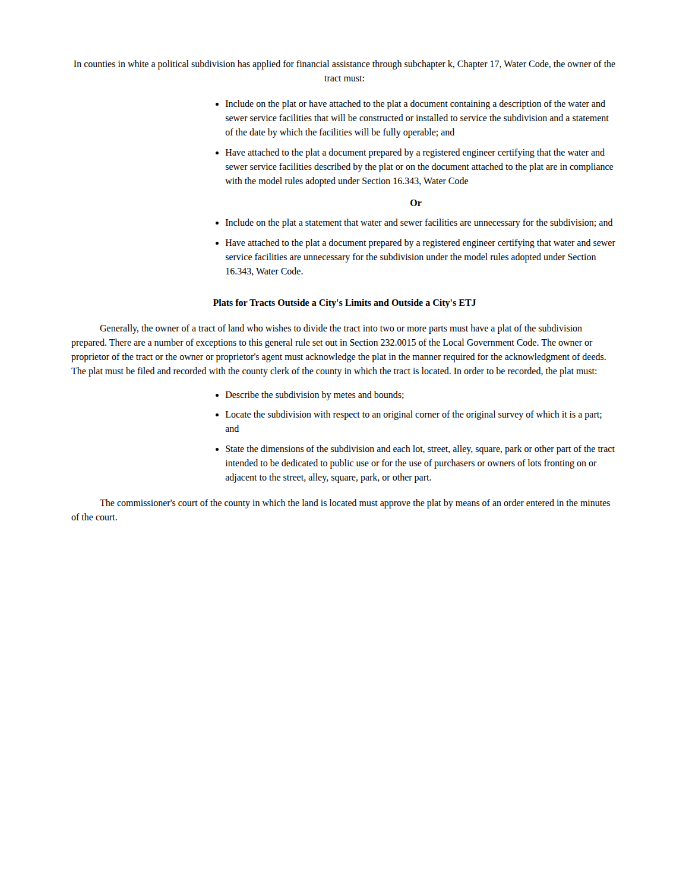In counties in white a political subdivision has applied for financial assistance through subchapter k, Chapter 17, Water Code, the owner of the tract must:
Include on the plat or have attached to the plat a document containing a description of the water and sewer service facilities that will be constructed or installed to service the subdivision and a statement of the date by which the facilities will be fully operable; and
Have attached to the plat a document prepared by a registered engineer certifying that the water and sewer service facilities described by the plat or on the document attached to the plat are in compliance with the model rules adopted under Section 16.343, Water Code
Or
Include on the plat a statement that water and sewer facilities are unnecessary for the subdivision; and
Have attached to the plat a document prepared by a registered engineer certifying that water and sewer service facilities are unnecessary for the subdivision under the model rules adopted under Section 16.343, Water Code.
Plats for Tracts Outside a City's Limits and Outside a City's ETJ
Generally, the owner of a tract of land who wishes to divide the tract into two or more parts must have a plat of the subdivision prepared. There are a number of exceptions to this general rule set out in Section 232.0015 of the Local Government Code. The owner or proprietor of the tract or the owner or proprietor's agent must acknowledge the plat in the manner required for the acknowledgment of deeds. The plat must be filed and recorded with the county clerk of the county in which the tract is located. In order to be recorded, the plat must:
Describe the subdivision by metes and bounds;
Locate the subdivision with respect to an original corner of the original survey of which it is a part; and
State the dimensions of the subdivision and each lot, street, alley, square, park or other part of the tract intended to be dedicated to public use or for the use of purchasers or owners of lots fronting on or adjacent to the street, alley, square, park, or other part.
The commissioner's court of the county in which the land is located must approve the plat by means of an order entered in the minutes of the court.